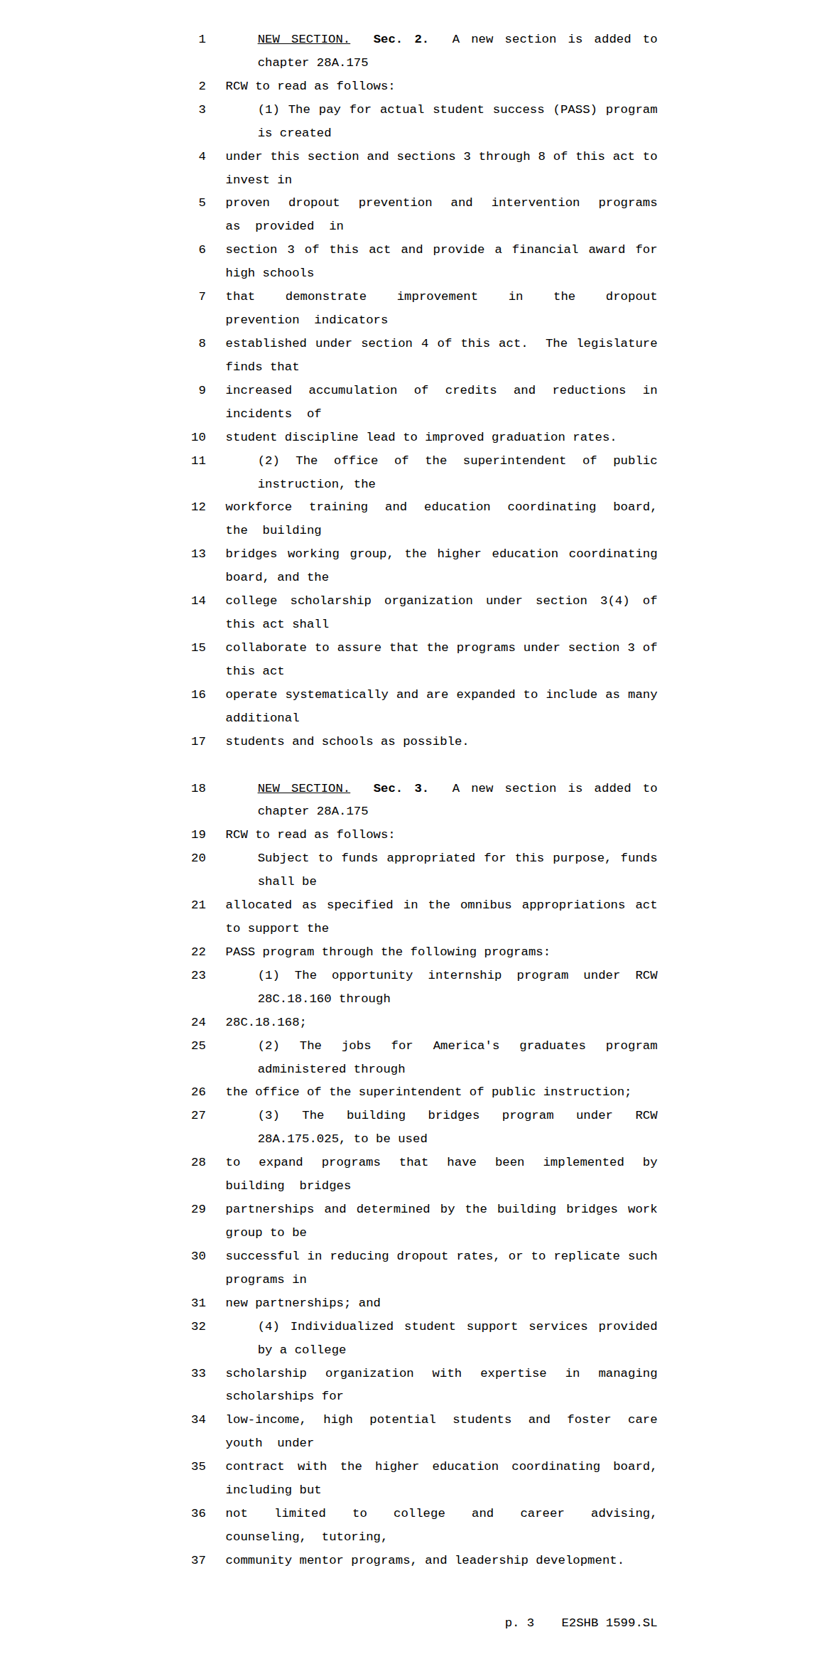1 NEW SECTION. Sec. 2. A new section is added to chapter 28A.175
2 RCW to read as follows:
3(1) The pay for actual student success (PASS) program is created
4 under this section and sections 3 through 8 of this act to invest in
5 proven dropout prevention and intervention programs as provided in
6 section 3 of this act and provide a financial award for high schools
7 that demonstrate improvement in the dropout prevention indicators
8 established under section 4 of this act. The legislature finds that
9 increased accumulation of credits and reductions in incidents of
10 student discipline lead to improved graduation rates.
11(2) The office of the superintendent of public instruction, the
12 workforce training and education coordinating board, the building
13 bridges working group, the higher education coordinating board, and the
14 college scholarship organization under section 3(4) of this act shall
15 collaborate to assure that the programs under section 3 of this act
16 operate systematically and are expanded to include as many additional
17 students and schools as possible.
18 NEW SECTION. Sec. 3. A new section is added to chapter 28A.175
19 RCW to read as follows:
20 Subject to funds appropriated for this purpose, funds shall be
21 allocated as specified in the omnibus appropriations act to support the
22 PASS program through the following programs:
23(1) The opportunity internship program under RCW 28C.18.160 through
2428C.18.168;
25(2) The jobs for America's graduates program administered through
26 the office of the superintendent of public instruction;
27(3) The building bridges program under RCW 28A.175.025, to be used
28 to expand programs that have been implemented by building bridges
29 partnerships and determined by the building bridges work group to be
30 successful in reducing dropout rates, or to replicate such programs in
31 new partnerships; and
32(4) Individualized student support services provided by a college
33 scholarship organization with expertise in managing scholarships for
34 low-income, high potential students and foster care youth under
35 contract with the higher education coordinating board, including but
36 not limited to college and career advising, counseling, tutoring,
37 community mentor programs, and leadership development.
p. 3 E2SHB 1599.SL